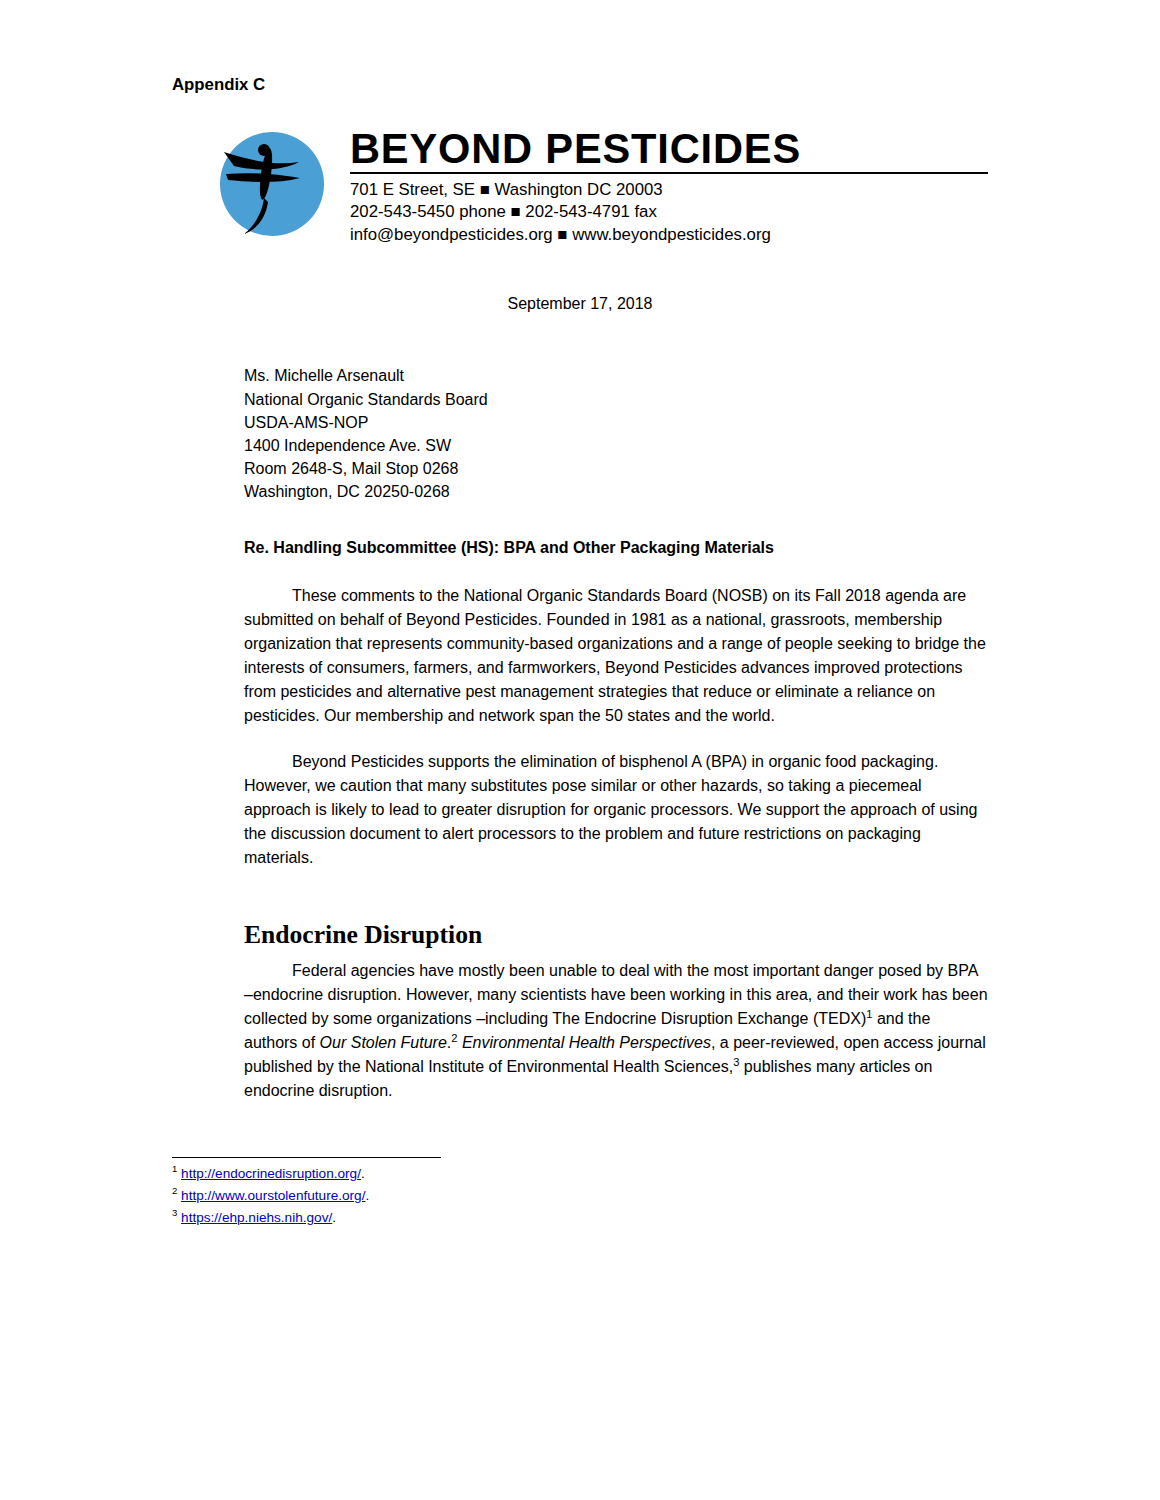Appendix C
BEYOND PESTICIDES
701 E Street, SE ■ Washington DC 20003
202-543-5450 phone ■ 202-543-4791 fax
info@beyondpesticides.org ■ www.beyondpesticides.org
September 17, 2018
Ms. Michelle Arsenault
National Organic Standards Board
USDA-AMS-NOP
1400 Independence Ave. SW
Room 2648-S, Mail Stop 0268
Washington, DC 20250-0268
Re. Handling Subcommittee (HS): BPA and Other Packaging Materials
These comments to the National Organic Standards Board (NOSB) on its Fall 2018 agenda are submitted on behalf of Beyond Pesticides. Founded in 1981 as a national, grassroots, membership organization that represents community-based organizations and a range of people seeking to bridge the interests of consumers, farmers, and farmworkers, Beyond Pesticides advances improved protections from pesticides and alternative pest management strategies that reduce or eliminate a reliance on pesticides. Our membership and network span the 50 states and the world.
Beyond Pesticides supports the elimination of bisphenol A (BPA) in organic food packaging. However, we caution that many substitutes pose similar or other hazards, so taking a piecemeal approach is likely to lead to greater disruption for organic processors. We support the approach of using the discussion document to alert processors to the problem and future restrictions on packaging materials.
Endocrine Disruption
Federal agencies have mostly been unable to deal with the most important danger posed by BPA –endocrine disruption. However, many scientists have been working in this area, and their work has been collected by some organizations –including The Endocrine Disruption Exchange (TEDX)1 and the authors of Our Stolen Future.2 Environmental Health Perspectives, a peer-reviewed, open access journal published by the National Institute of Environmental Health Sciences,3 publishes many articles on endocrine disruption.
1 http://endocrinedisruption.org/.
2 http://www.ourstolenfuture.org/.
3 https://ehp.niehs.nih.gov/.